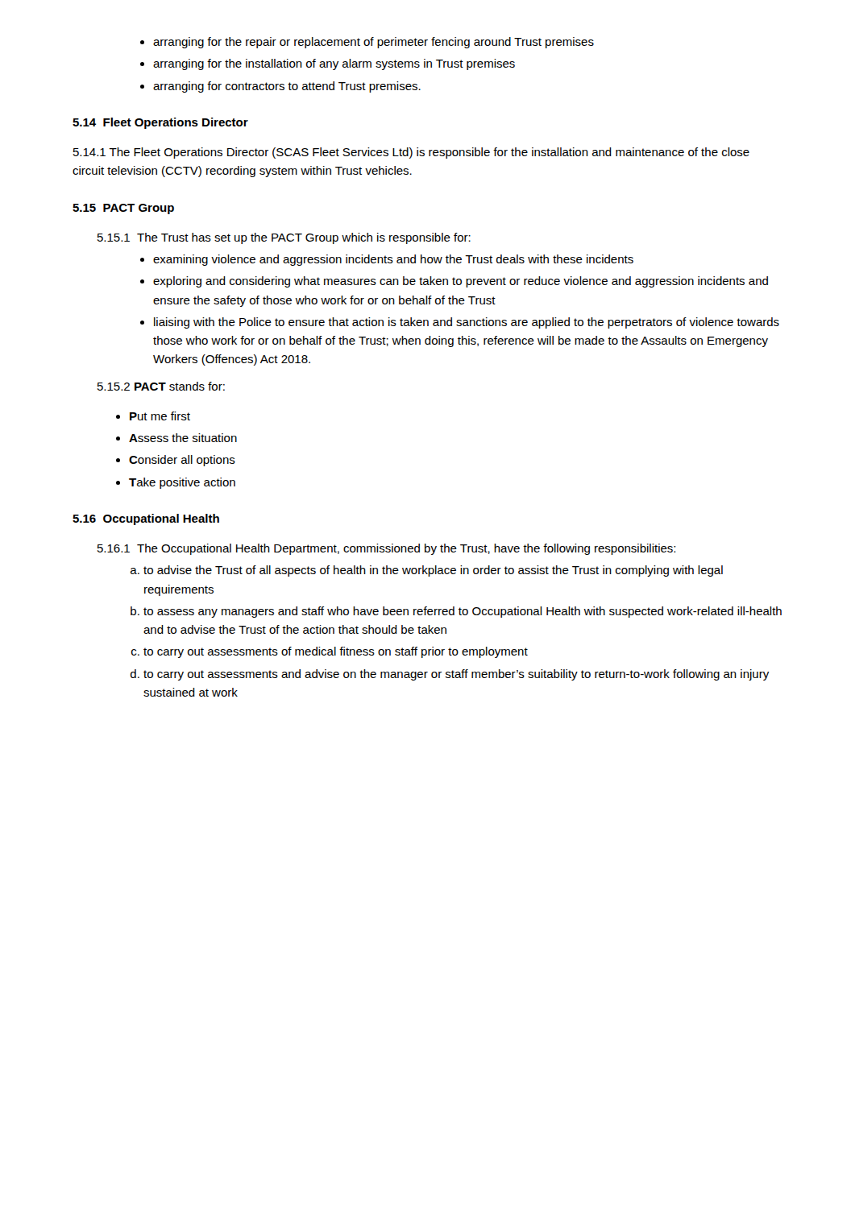arranging for the repair or replacement of perimeter fencing around Trust premises
arranging for the installation of any alarm systems in Trust premises
arranging for contractors to attend Trust premises.
5.14 Fleet Operations Director
5.14.1 The Fleet Operations Director (SCAS Fleet Services Ltd) is responsible for the installation and maintenance of the close circuit television (CCTV) recording system within Trust vehicles.
5.15 PACT Group
5.15.1 The Trust has set up the PACT Group which is responsible for:
examining violence and aggression incidents and how the Trust deals with these incidents
exploring and considering what measures can be taken to prevent or reduce violence and aggression incidents and ensure the safety of those who work for or on behalf of the Trust
liaising with the Police to ensure that action is taken and sanctions are applied to the perpetrators of violence towards those who work for or on behalf of the Trust; when doing this, reference will be made to the Assaults on Emergency Workers (Offences) Act 2018.
5.15.2 PACT stands for:
Put me first
Assess the situation
Consider all options
Take positive action
5.16 Occupational Health
5.16.1 The Occupational Health Department, commissioned by the Trust, have the following responsibilities:
to advise the Trust of all aspects of health in the workplace in order to assist the Trust in complying with legal requirements
to assess any managers and staff who have been referred to Occupational Health with suspected work-related ill-health and to advise the Trust of the action that should be taken
to carry out assessments of medical fitness on staff prior to employment
to carry out assessments and advise on the manager or staff member’s suitability to return-to-work following an injury sustained at work